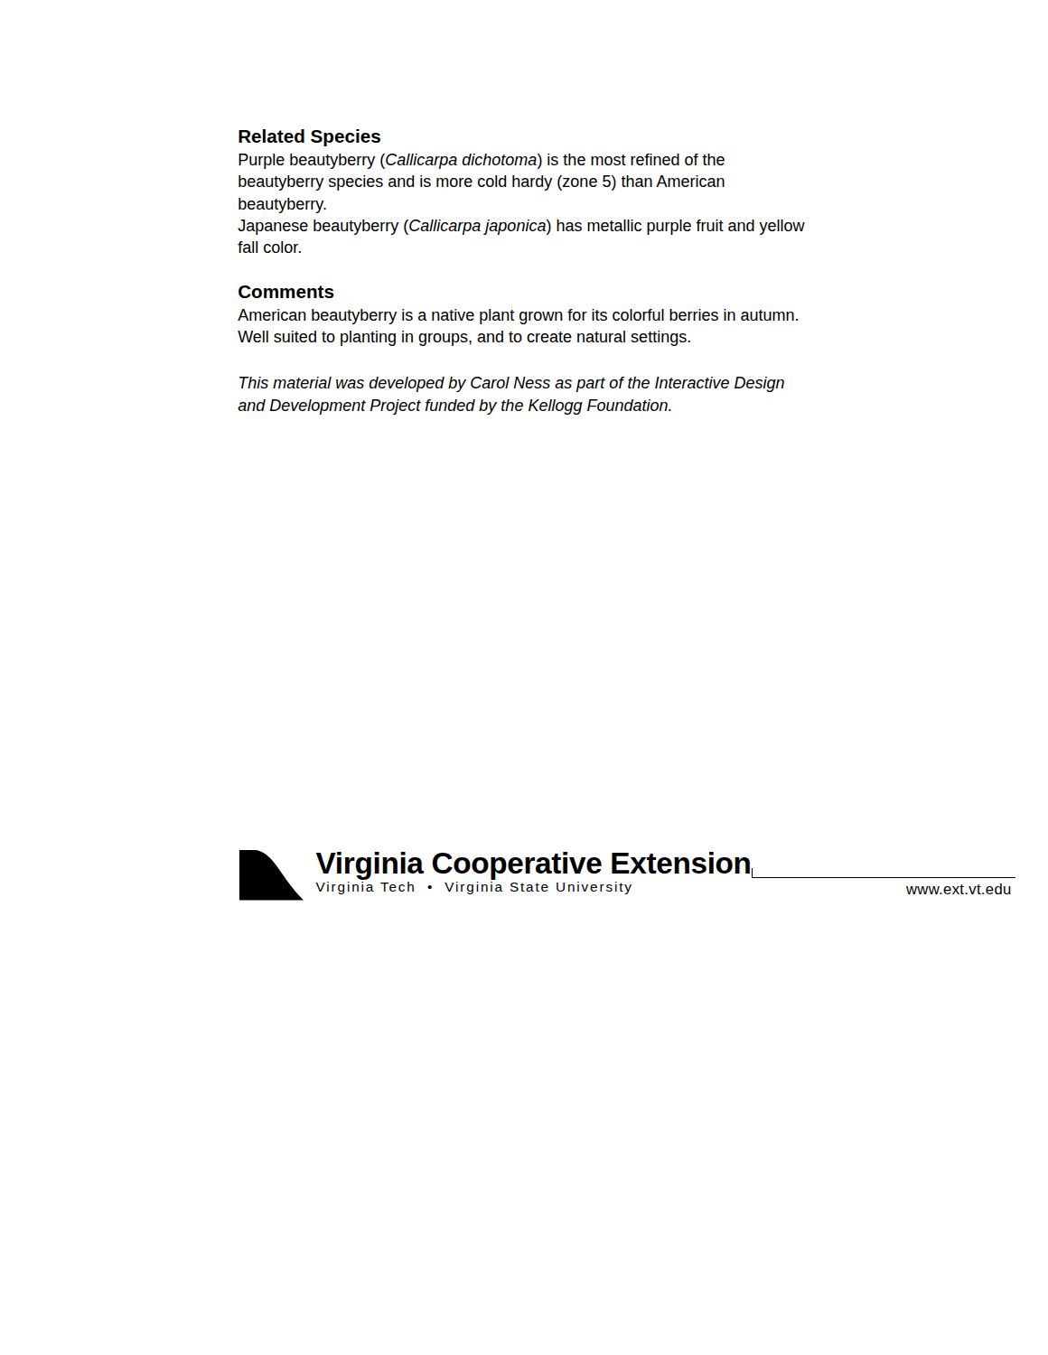Related Species
Purple beautyberry (Callicarpa dichotoma) is the most refined of the beautyberry species and is more cold hardy (zone 5) than American beautyberry.
Japanese beautyberry (Callicarpa japonica) has metallic purple fruit and yellow fall color.
Comments
American beautyberry is a native plant grown for its colorful berries in autumn. Well suited to planting in groups, and to create natural settings.
This material was developed by Carol Ness as part of the Interactive Design and Development Project funded by the Kellogg Foundation.
Virginia Cooperative Extension
Virginia Tech • Virginia State University
www.ext.vt.edu